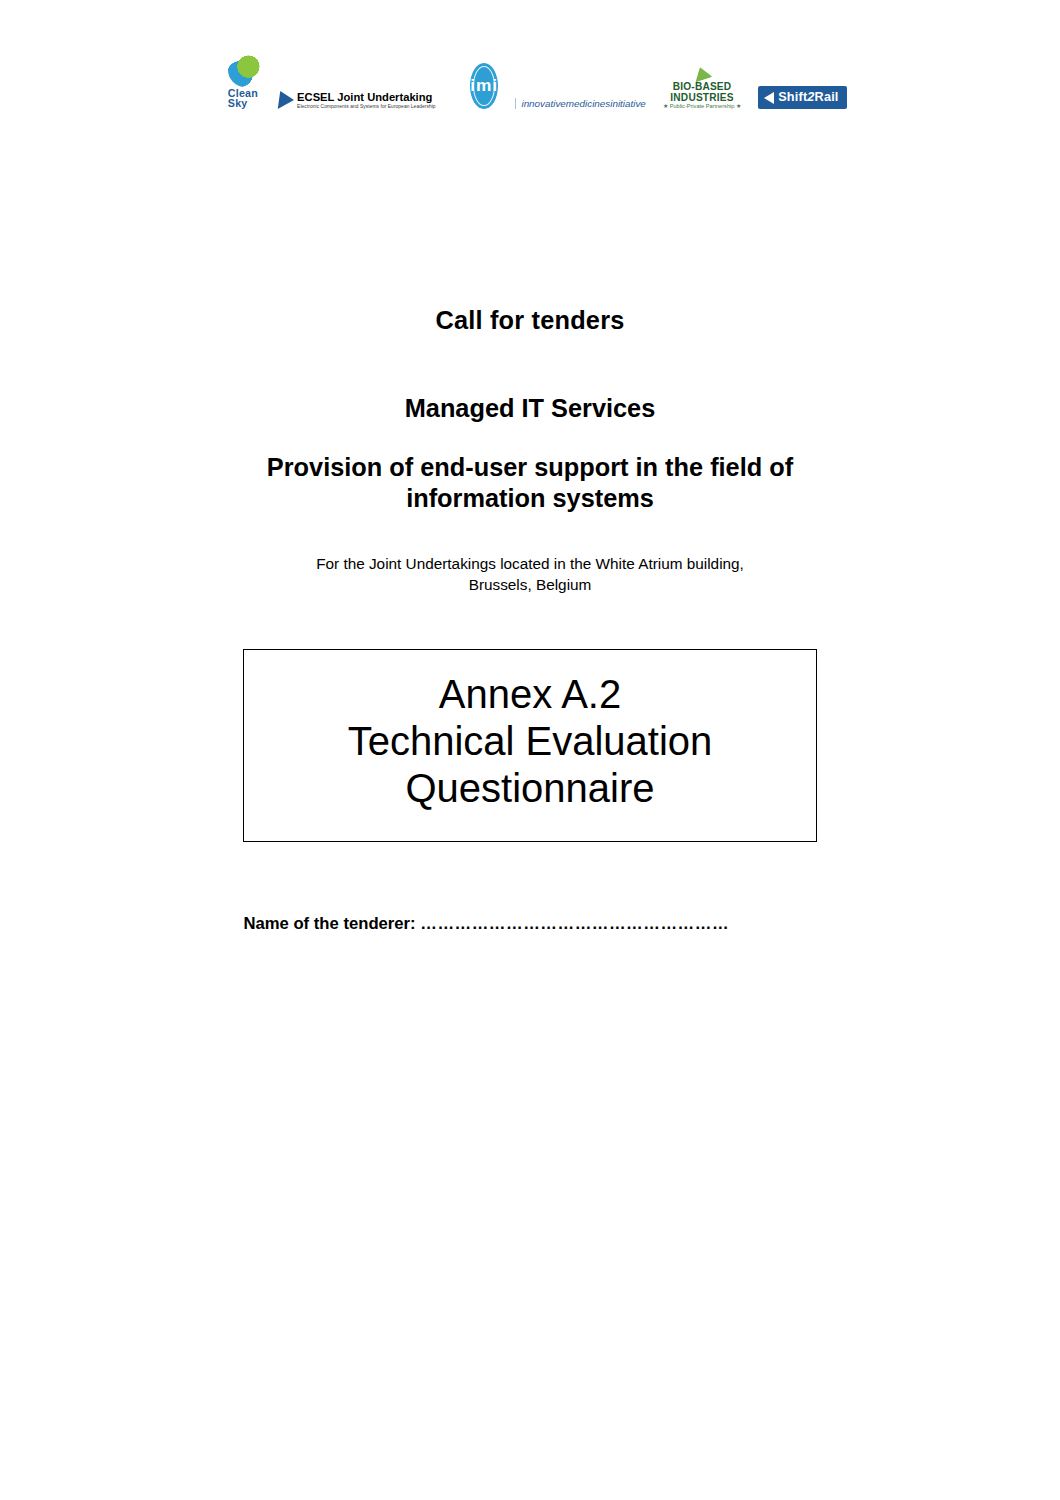Clean Sky
ECSEL Joint Undertaking Electronic Components and Systems for European Leadership
FCH
FUEL CELLS AND HYDROGEN JOINT UNDERTAKING
imi
innovative medicines initiative
BIO-BASED INDUSTRIES ★ Public-Private Partnership ★
Shift2 Rail
Call for tenders
Managed IT Services
Provision of end-user support in the field of
information systems
For the Joint Undertakings located in the White Atrium building,
Brussels, Belgium
Annex A.2
Technical Evaluation
Questionnaire
Name of the tenderer: ………………………………………………